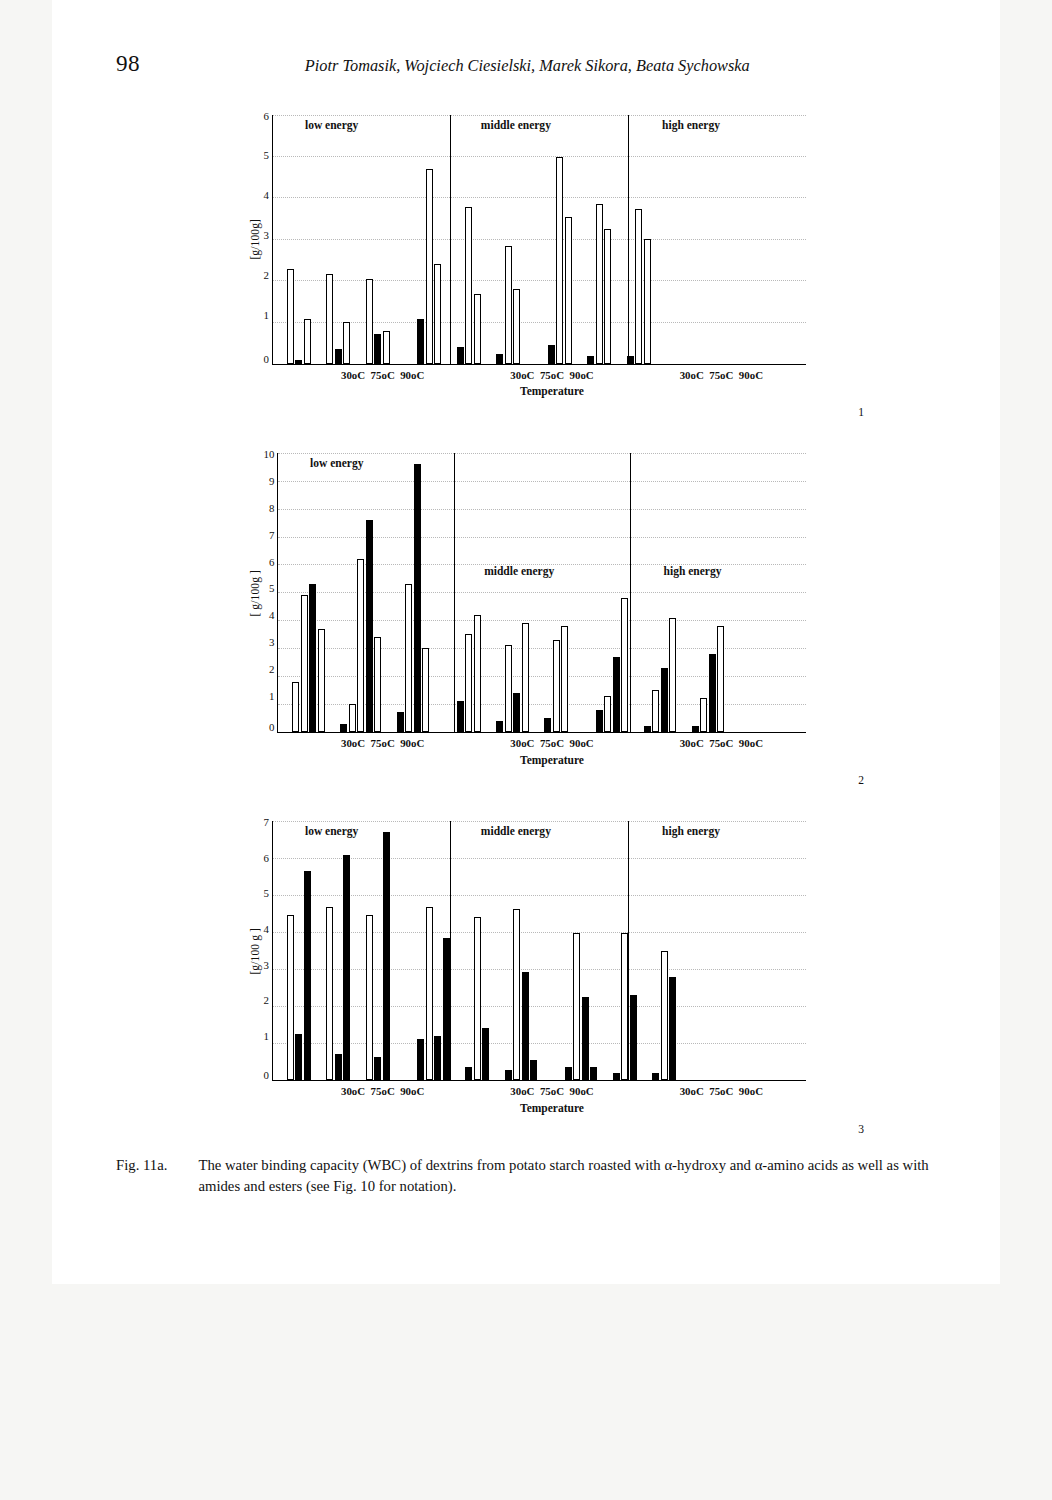98
Piotr Tomasik, Wojciech Ciesielski, Marek Sikora, Beata Sychowska
[g/100g]
6543210
low energy
middle energy
high energy
30oC 75oC 90oC
30oC 75oC 90oC
30oC 75oC 90oC
Temperature
1
[ g/100g ]
109876543210
low energy
middle energy
high energy
30oC 75oC 90oC
30oC 75oC 90oC
30oC 75oC 90oC
Temperature
2
[g/100 g ]
76543210
low energy
middle energy
high energy
30oC 75oC 90oC
30oC 75oC 90oC
30oC 75oC 90oC
Temperature
3
Fig. 11a. The water binding capacity (WBC) of dextrins from potato starch roasted with α-hydroxy and α-amino acids as well as with amides and esters (see Fig. 10 for notation).